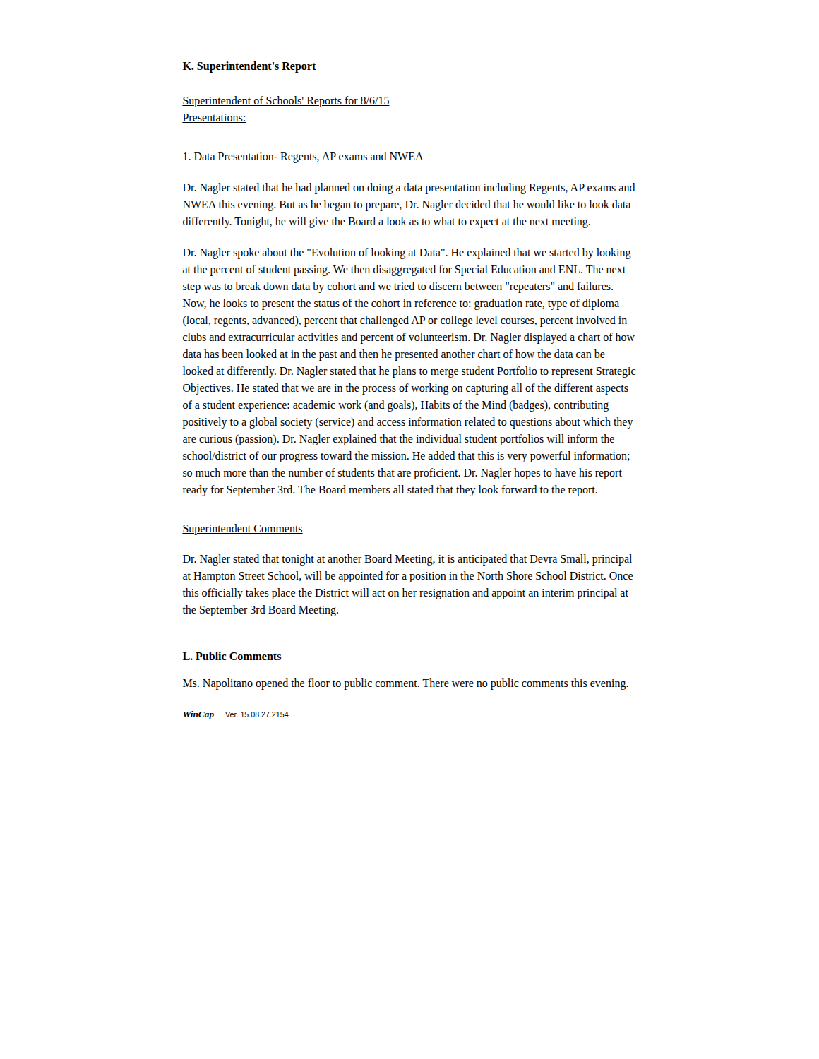K. Superintendent's Report
Superintendent of Schools' Reports for 8/6/15
Presentations:
1. Data Presentation- Regents, AP exams and NWEA
Dr. Nagler stated that he had planned on doing a data presentation including Regents, AP exams and NWEA this evening. But as he began to prepare, Dr. Nagler decided that he would like to look data differently. Tonight, he will give the Board a look as to what to expect at the next meeting.
Dr. Nagler spoke about the "Evolution of looking at Data". He explained that we started by looking at the percent of student passing. We then disaggregated for Special Education and ENL. The next step was to break down data by cohort and we tried to discern between "repeaters" and failures. Now, he looks to present the status of the cohort in reference to: graduation rate, type of diploma (local, regents, advanced), percent that challenged AP or college level courses, percent involved in clubs and extracurricular activities and percent of volunteerism. Dr. Nagler displayed a chart of how data has been looked at in the past and then he presented another chart of how the data can be looked at differently. Dr. Nagler stated that he plans to merge student Portfolio to represent Strategic Objectives. He stated that we are in the process of working on capturing all of the different aspects of a student experience: academic work (and goals), Habits of the Mind (badges), contributing positively to a global society (service) and access information related to questions about which they are curious (passion). Dr. Nagler explained that the individual student portfolios will inform the school/district of our progress toward the mission. He added that this is very powerful information; so much more than the number of students that are proficient. Dr. Nagler hopes to have his report ready for September 3rd. The Board members all stated that they look forward to the report.
Superintendent Comments
Dr. Nagler stated that tonight at another Board Meeting, it is anticipated that Devra Small, principal at Hampton Street School, will be appointed for a position in the North Shore School District. Once this officially takes place the District will act on her resignation and appoint an interim principal at the September 3rd Board Meeting.
L. Public Comments
Ms. Napolitano opened the floor to public comment. There were no public comments this evening.
WinCap Ver. 15.08.27.2154